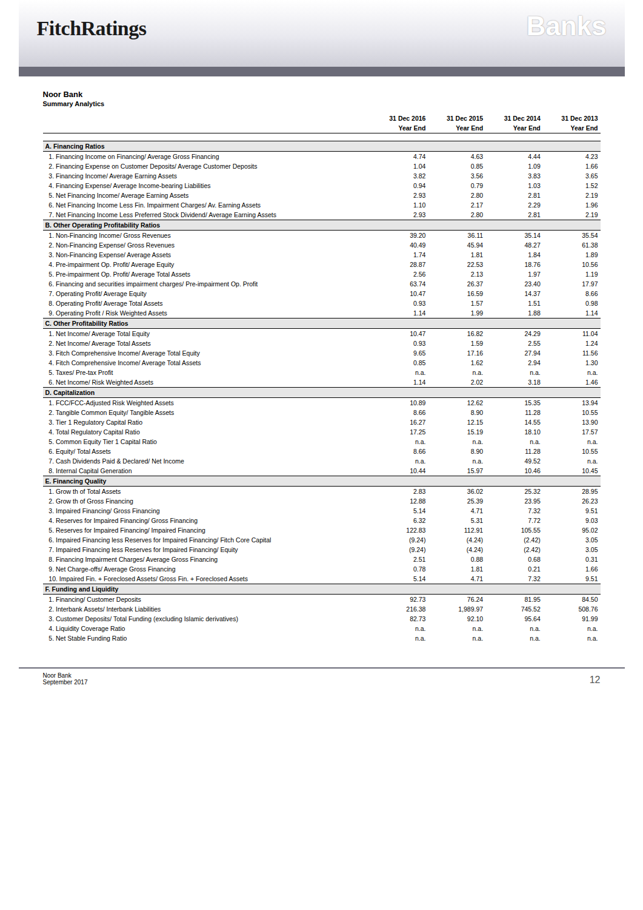FitchRatings
Banks
Noor Bank
Summary Analytics
| | 31 Dec 2016 | 31 Dec 2015 | 31 Dec 2014 | 31 Dec 2013 |
| --- | --- | --- | --- | --- |
| | Year End | Year End | Year End | Year End |
| A. Financing Ratios |
| 1. Financing Income on Financing/ Average Gross Financing | 4.74 | 4.63 | 4.44 | 4.23 |
| 2. Financing Expense on Customer Deposits/ Average Customer Deposits | 1.04 | 0.85 | 1.09 | 1.66 |
| 3. Financing Income/ Average Earning Assets | 3.82 | 3.56 | 3.83 | 3.65 |
| 4. Financing Expense/ Average Income-bearing Liabilities | 0.94 | 0.79 | 1.03 | 1.52 |
| 5. Net Financing Income/ Average Earning Assets | 2.93 | 2.80 | 2.81 | 2.19 |
| 6. Net Financing Income Less Fin. Impairment Charges/ Av. Earning Assets | 1.10 | 2.17 | 2.29 | 1.96 |
| 7. Net Financing Income Less Preferred Stock Dividend/ Average Earning Assets | 2.93 | 2.80 | 2.81 | 2.19 |
| B. Other Operating Profitability Ratios |
| 1. Non-Financing Income/ Gross Revenues | 39.20 | 36.11 | 35.14 | 35.54 |
| 2. Non-Financing Expense/ Gross Revenues | 40.49 | 45.94 | 48.27 | 61.38 |
| 3. Non-Financing Expense/ Average Assets | 1.74 | 1.81 | 1.84 | 1.89 |
| 4. Pre-impairment Op. Profit/ Average Equity | 28.87 | 22.53 | 18.76 | 10.56 |
| 5. Pre-impairment Op. Profit/ Average Total Assets | 2.56 | 2.13 | 1.97 | 1.19 |
| 6. Financing and securities impairment charges/ Pre-impairment Op. Profit | 63.74 | 26.37 | 23.40 | 17.97 |
| 7. Operating Profit/ Average Equity | 10.47 | 16.59 | 14.37 | 8.66 |
| 8. Operating Profit/ Average Total Assets | 0.93 | 1.57 | 1.51 | 0.98 |
| 9. Operating Profit / Risk Weighted Assets | 1.14 | 1.99 | 1.88 | 1.14 |
| C. Other Profitability Ratios |
| 1. Net Income/ Average Total Equity | 10.47 | 16.82 | 24.29 | 11.04 |
| 2. Net Income/ Average Total Assets | 0.93 | 1.59 | 2.55 | 1.24 |
| 3. Fitch Comprehensive Income/ Average Total Equity | 9.65 | 17.16 | 27.94 | 11.56 |
| 4. Fitch Comprehensive Income/ Average Total Assets | 0.85 | 1.62 | 2.94 | 1.30 |
| 5. Taxes/ Pre-tax Profit | n.a. | n.a. | n.a. | n.a. |
| 6. Net Income/ Risk Weighted Assets | 1.14 | 2.02 | 3.18 | 1.46 |
| D. Capitalization |
| 1. FCC/FCC-Adjusted Risk Weighted Assets | 10.89 | 12.62 | 15.35 | 13.94 |
| 2. Tangible Common Equity/ Tangible Assets | 8.66 | 8.90 | 11.28 | 10.55 |
| 3. Tier 1 Regulatory Capital Ratio | 16.27 | 12.15 | 14.55 | 13.90 |
| 4. Total Regulatory Capital Ratio | 17.25 | 15.19 | 18.10 | 17.57 |
| 5. Common Equity Tier 1 Capital Ratio | n.a. | n.a. | n.a. | n.a. |
| 6. Equity/ Total Assets | 8.66 | 8.90 | 11.28 | 10.55 |
| 7. Cash Dividends Paid & Declared/ Net Income | n.a. | n.a. | 49.52 | n.a. |
| 8. Internal Capital Generation | 10.44 | 15.97 | 10.46 | 10.45 |
| E. Financing Quality |
| 1. Grow th of Total Assets | 2.83 | 36.02 | 25.32 | 28.95 |
| 2. Grow th of Gross Financing | 12.88 | 25.39 | 23.95 | 26.23 |
| 3. Impaired Financing/ Gross Financing | 5.14 | 4.71 | 7.32 | 9.51 |
| 4. Reserves for Impaired Financing/ Gross Financing | 6.32 | 5.31 | 7.72 | 9.03 |
| 5. Reserves for Impaired Financing/ Impaired Financing | 122.83 | 112.91 | 105.55 | 95.02 |
| 6. Impaired Financing less Reserves for Impaired Financing/ Fitch Core Capital | (9.24) | (4.24) | (2.42) | 3.05 |
| 7. Impaired Financing less Reserves for Impaired Financing/ Equity | (9.24) | (4.24) | (2.42) | 3.05 |
| 8. Financing Impairment Charges/ Average Gross Financing | 2.51 | 0.88 | 0.68 | 0.31 |
| 9. Net Charge-offs/ Average Gross Financing | 0.78 | 1.81 | 0.21 | 1.66 |
| 10. Impaired Fin. + Foreclosed Assets/ Gross Fin. + Foreclosed Assets | 5.14 | 4.71 | 7.32 | 9.51 |
| F. Funding and Liquidity |
| 1. Financing/ Customer Deposits | 92.73 | 76.24 | 81.95 | 84.50 |
| 2. Interbank Assets/ Interbank Liabilities | 216.38 | 1,989.97 | 745.52 | 508.76 |
| 3. Customer Deposits/ Total Funding (excluding Islamic derivatives) | 82.73 | 92.10 | 95.64 | 91.99 |
| 4. Liquidity Coverage Ratio | n.a. | n.a. | n.a. | n.a. |
| 5. Net Stable Funding Ratio | n.a. | n.a. | n.a. | n.a. |
Noor Bank
September 2017
12